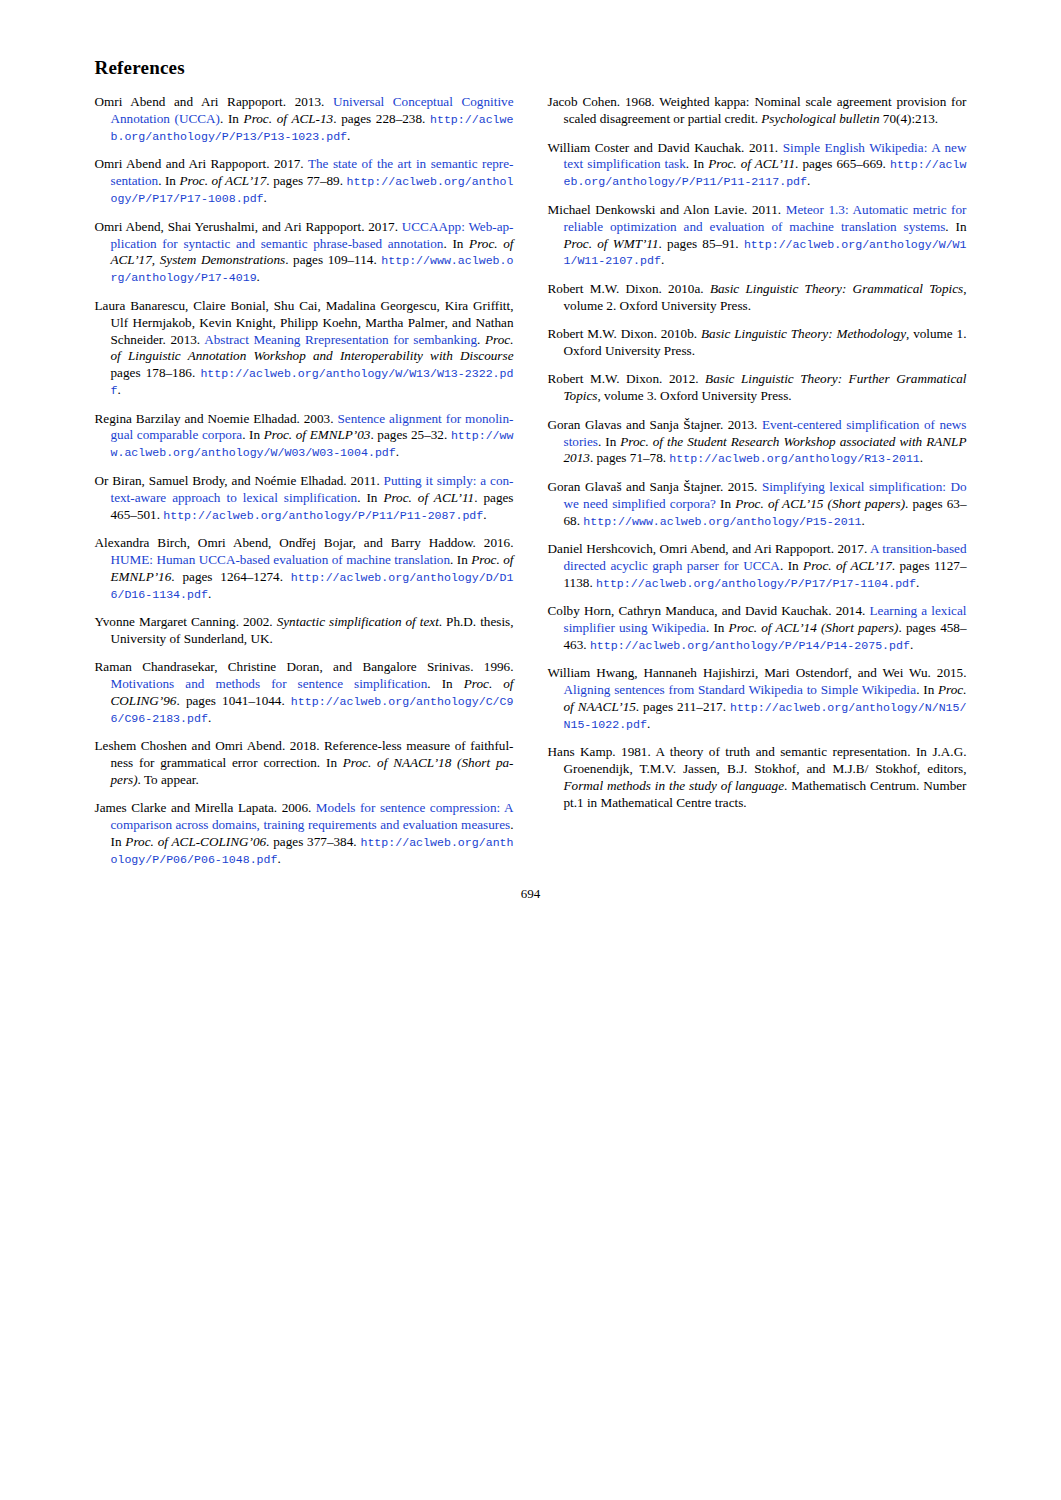References
Omri Abend and Ari Rappoport. 2013. Universal Conceptual Cognitive Annotation (UCCA). In Proc. of ACL-13. pages 228–238. http://aclweb.org/anthology/P/P13/P13-1023.pdf.
Omri Abend and Ari Rappoport. 2017. The state of the art in semantic representation. In Proc. of ACL’17. pages 77–89. http://aclweb.org/anthology/P/P17/P17-1008.pdf.
Omri Abend, Shai Yerushalmi, and Ari Rappoport. 2017. UCCAApp: Web-application for syntactic and semantic phrase-based annotation. In Proc. of ACL’17, System Demonstrations. pages 109–114. http://www.aclweb.org/anthology/P17-4019.
Laura Banarescu, Claire Bonial, Shu Cai, Madalina Georgescu, Kira Griffitt, Ulf Hermjakob, Kevin Knight, Philipp Koehn, Martha Palmer, and Nathan Schneider. 2013. Abstract Meaning Rrepresentation for sembanking. Proc. of Linguistic Annotation Workshop and Interoperability with Discourse pages 178–186. http://aclweb.org/anthology/W/W13/W13-2322.pdf.
Regina Barzilay and Noemie Elhadad. 2003. Sentence alignment for monolingual comparable corpora. In Proc. of EMNLP’03. pages 25–32. http://www.aclweb.org/anthology/W/W03/W03-1004.pdf.
Or Biran, Samuel Brody, and Noémie Elhadad. 2011. Putting it simply: a context-aware approach to lexical simplification. In Proc. of ACL’11. pages 465–501. http://aclweb.org/anthology/P/P11/P11-2087.pdf.
Alexandra Birch, Omri Abend, Ondřej Bojar, and Barry Haddow. 2016. HUME: Human UCCA-based evaluation of machine translation. In Proc. of EMNLP’16. pages 1264–1274. http://aclweb.org/anthology/D/D16/D16-1134.pdf.
Yvonne Margaret Canning. 2002. Syntactic simplification of text. Ph.D. thesis, University of Sunderland, UK.
Raman Chandrasekar, Christine Doran, and Bangalore Srinivas. 1996. Motivations and methods for sentence simplification. In Proc. of COLING’96. pages 1041–1044. http://aclweb.org/anthology/C/C96/C96-2183.pdf.
Leshem Choshen and Omri Abend. 2018. Reference-less measure of faithfulness for grammatical error correction. In Proc. of NAACL’18 (Short papers). To appear.
James Clarke and Mirella Lapata. 2006. Models for sentence compression: A comparison across domains, training requirements and evaluation measures. In Proc. of ACL-COLING’06. pages 377–384. http://aclweb.org/anthology/P/P06/P06-1048.pdf.
Jacob Cohen. 1968. Weighted kappa: Nominal scale agreement provision for scaled disagreement or partial credit. Psychological bulletin 70(4):213.
William Coster and David Kauchak. 2011. Simple English Wikipedia: A new text simplification task. In Proc. of ACL’11. pages 665–669. http://aclweb.org/anthology/P/P11/P11-2117.pdf.
Michael Denkowski and Alon Lavie. 2011. Meteor 1.3: Automatic metric for reliable optimization and evaluation of machine translation systems. In Proc. of WMT’11. pages 85–91. http://aclweb.org/anthology/W/W11/W11-2107.pdf.
Robert M.W. Dixon. 2010a. Basic Linguistic Theory: Grammatical Topics, volume 2. Oxford University Press.
Robert M.W. Dixon. 2010b. Basic Linguistic Theory: Methodology, volume 1. Oxford University Press.
Robert M.W. Dixon. 2012. Basic Linguistic Theory: Further Grammatical Topics, volume 3. Oxford University Press.
Goran Glavas and Sanja Štajner. 2013. Event-centered simplification of news stories. In Proc. of the Student Research Workshop associated with RANLP 2013. pages 71–78. http://aclweb.org/anthology/R13-2011.
Goran Glavaš and Sanja Štajner. 2015. Simplifying lexical simplification: Do we need simplified corpora? In Proc. of ACL’15 (Short papers). pages 63–68. http://www.aclweb.org/anthology/P15-2011.
Daniel Hershcovich, Omri Abend, and Ari Rappoport. 2017. A transition-based directed acyclic graph parser for UCCA. In Proc. of ACL’17. pages 1127–1138. http://aclweb.org/anthology/P/P17/P17-1104.pdf.
Colby Horn, Cathryn Manduca, and David Kauchak. 2014. Learning a lexical simplifier using Wikipedia. In Proc. of ACL’14 (Short papers). pages 458–463. http://aclweb.org/anthology/P/P14/P14-2075.pdf.
William Hwang, Hannaneh Hajishirzi, Mari Ostendorf, and Wei Wu. 2015. Aligning sentences from Standard Wikipedia to Simple Wikipedia. In Proc. of NAACL’15. pages 211–217. http://aclweb.org/anthology/N/N15/N15-1022.pdf.
Hans Kamp. 1981. A theory of truth and semantic representation. In J.A.G. Groenendijk, T.M.V. Jassen, B.J. Stokhof, and M.J.B/ Stokhof, editors, Formal methods in the study of language. Mathematisch Centrum. Number pt.1 in Mathematical Centre tracts.
694